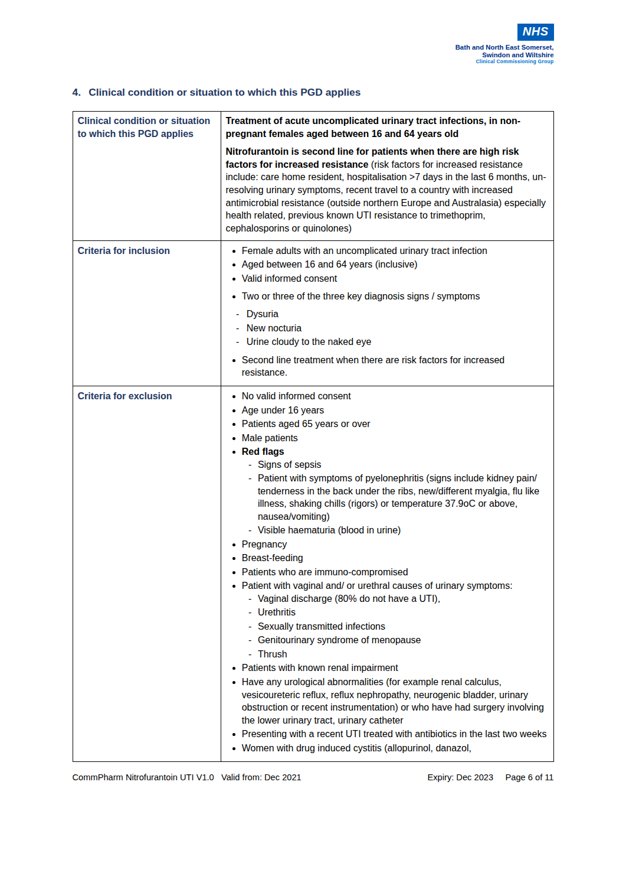NHS
Bath and North East Somerset,
Swindon and Wiltshire
Clinical Commissioning Group
4. Clinical condition or situation to which this PGD applies
| Clinical condition or situation to which this PGD applies | Treatment of acute uncomplicated urinary tract infections, in non-pregnant females aged between 16 and 64 years old Nitrofurantoin is second line for patients when there are high risk factors for increased resistance (risk factors for increased resistance include: care home resident, hospitalisation >7 days in the last 6 months, un-resolving urinary symptoms, recent travel to a country with increased antimicrobial resistance (outside northern Europe and Australasia) especially health related, previous known UTI resistance to trimethoprim, cephalosporins or quinolones) |
| Criteria for inclusion | Female adults with an uncomplicated urinary tract infection Aged between 16 and 64 years (inclusive) Valid informed consent Two or three of the three key diagnosis signs / symptoms Dysuria New nocturia Urine cloudy to the naked eye Second line treatment when there are risk factors for increased resistance. |
| Criteria for exclusion | No valid informed consent Age under 16 years Patients aged 65 years or over Male patients Red flags Signs of sepsis Patient with symptoms of pyelonephritis (signs include kidney pain/ tenderness in the back under the ribs, new/different myalgia, flu like illness, shaking chills (rigors) or temperature 37.9oC or above, nausea/vomiting) Visible haematuria (blood in urine) Pregnancy Breast-feeding Patients who are immuno-compromised Patient with vaginal and/ or urethral causes of urinary symptoms: Vaginal discharge (80% do not have a UTI), Urethritis Sexually transmitted infections Genitourinary syndrome of menopause Thrush Patients with known renal impairment Have any urological abnormalities (for example renal calculus, vesicoureteric reflux, reflux nephropathy, neurogenic bladder, urinary obstruction or recent instrumentation) or who have had surgery involving the lower urinary tract, urinary catheter Presenting with a recent UTI treated with antibiotics in the last two weeks Women with drug induced cystitis (allopurinol, danazol, |
CommPharm Nitrofurantoin UTI V1.0 Valid from: Dec 2021
Expiry: Dec 2023 Page 6 of 11